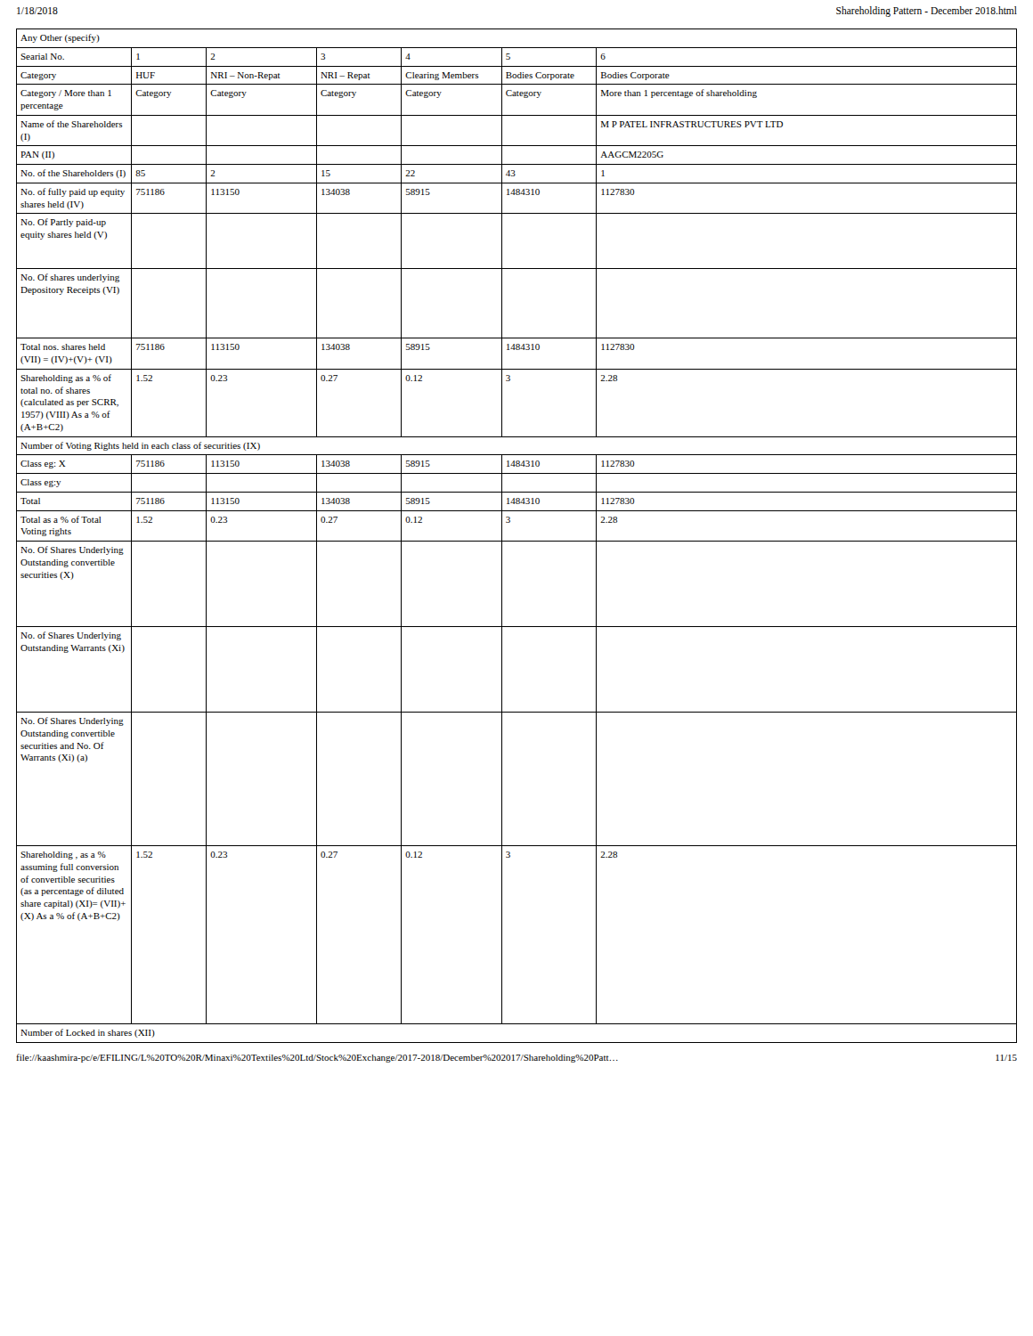1/18/2018 Shareholding Pattern - December 2018.html
| Any Other (specify) |
| Searial No. | 1 | 2 | 3 | 4 | 5 | 6 |
| Category | HUF | NRI – Non-Repat | NRI – Repat | Clearing Members | Bodies Corporate | Bodies Corporate |
| Category / More than 1 percentage | Category | Category | Category | Category | Category | More than 1 percentage of shareholding |
| Name of the Shareholders (I) | | | | | | M P PATEL INFRASTRUCTURES PVT LTD |
| PAN (II) | | | | | | AAGCM2205G |
| No. of the Shareholders (I) | 85 | 2 | 15 | 22 | 43 | 1 |
| No. of fully paid up equity shares held (IV) | 751186 | 113150 | 134038 | 58915 | 1484310 | 1127830 |
| No. Of Partly paid-up equity shares held (V) | | | | | | |
| No. Of shares underlying Depository Receipts (VI) | | | | | | |
| Total nos. shares held (VII) = (IV)+(V)+ (VI) | 751186 | 113150 | 134038 | 58915 | 1484310 | 1127830 |
| Shareholding as a % of total no. of shares (calculated as per SCRR, 1957) (VIII) As a % of (A+B+C2) | 1.52 | 0.23 | 0.27 | 0.12 | 3 | 2.28 |
| Number of Voting Rights held in each class of securities (IX) |
| Class eg: X | 751186 | 113150 | 134038 | 58915 | 1484310 | 1127830 |
| Class eg:y | | | | | | |
| Total | 751186 | 113150 | 134038 | 58915 | 1484310 | 1127830 |
| Total as a % of Total Voting rights | 1.52 | 0.23 | 0.27 | 0.12 | 3 | 2.28 |
| No. Of Shares Underlying Outstanding convertible securities (X) | | | | | | |
| No. of Shares Underlying Outstanding Warrants (Xi) | | | | | | |
| No. Of Shares Underlying Outstanding convertible securities and No. Of Warrants (Xi) (a) | | | | | | |
| Shareholding , as a % assuming full conversion of convertible securities (as a percentage of diluted share capital) (XI)= (VII)+(X) As a % of (A+B+C2) | 1.52 | 0.23 | 0.27 | 0.12 | 3 | 2.28 |
| Number of Locked in shares (XII) |
11/15 file://kaashmira-pc/e/EFILING/L%20TO%20R/Minaxi%20Textiles%20Ltd/Stock%20Exchange/2017-2018/December%202017/Shareholding%20Patt…